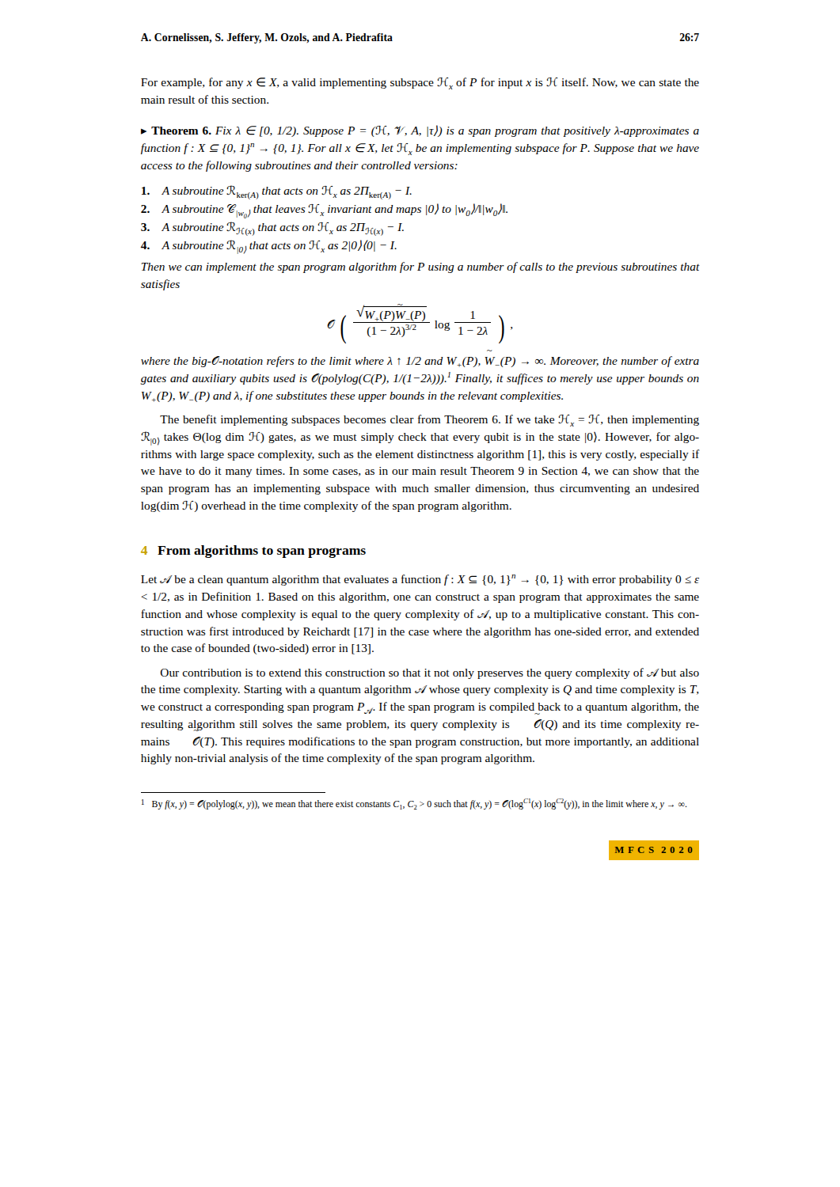A. Cornelissen, S. Jeffery, M. Ozols, and A. Piedrafita 26:7
For example, for any x ∈ X, a valid implementing subspace ℋx of P for input x is ℋ itself. Now, we can state the main result of this section.
▸Theorem 6. Fix λ ∈ [0, 1/2). Suppose P = (ℋ, 𝒱, A, |τ⟩) is a span program that positively λ-approximates a function f : X ⊆ {0, 1}n → {0, 1}. For all x ∈ X, let ℋx be an implementing subspace for P. Suppose that we have access to the following subroutines and their controlled versions:
1. A subroutine ℛker(A) that acts on ℋx as 2Πker(A) − I.
2. A subroutine 𝒞|w0⟩ that leaves ℋx invariant and maps |0⟩ to |w0⟩/‖|w0⟩‖.
3. A subroutine ℛℋ(x) that acts on ℋx as 2Πℋ(x) − I.
4. A subroutine ℛ|0⟩ that acts on ℋx as 2|0⟩⟨0| − I.
Then we can implement the span program algorithm for P using a number of calls to the previous subroutines that satisfies
𝒪 ( W+(P)~W−(P) (1 − 2λ)3/2 log 1 1 − 2λ ) ,
where the big-𝒪-notation refers to the limit where λ ↑ 1/2 and W+(P), ~W−(P) → ∞. Moreover, the number of extra gates and auxiliary qubits used is 𝒪(polylog(C(P), 1/(1−2λ))).1 Finally, it suffices to merely use upper bounds on W+(P), W−(P) and λ, if one substitutes these upper bounds in the relevant complexities.
The benefit implementing subspaces becomes clear from Theorem 6. If we take ℋx = ℋ, then implementing ℛ|0⟩ takes Θ(log dim ℋ) gates, as we must simply check that every qubit is in the state |0⟩. However, for algorithms with large space complexity, such as the element distinctness algorithm [1], this is very costly, especially if we have to do it many times. In some cases, as in our main result Theorem 9 in Section 4, we can show that the span program has an implementing subspace with much smaller dimension, thus circumventing an undesired log(dim ℋ) overhead in the time complexity of the span program algorithm.
4 From algorithms to span programs
Let 𝒜 be a clean quantum algorithm that evaluates a function f : X ⊆ {0, 1}n → {0, 1} with error probability 0 ≤ ε < 1/2, as in Definition 1. Based on this algorithm, one can construct a span program that approximates the same function and whose complexity is equal to the query complexity of 𝒜, up to a multiplicative constant. This construction was first introduced by Reichardt [17] in the case where the algorithm has one-sided error, and extended to the case of bounded (two-sided) error in [13].
Our contribution is to extend this construction so that it not only preserves the query complexity of 𝒜 but also the time complexity. Starting with a quantum algorithm 𝒜 whose query complexity is Q and time complexity is T, we construct a corresponding span program P𝒜. If the span program is compiled back to a quantum algorithm, the resulting algorithm still solves the same problem, its query complexity is ~𝒪(Q) and its time complexity remains ~𝒪(T). This requires modifications to the span program construction, but more importantly, an additional highly non-trivial analysis of the time complexity of the span program algorithm.
1 By f(x, y) = 𝒪(polylog(x, y)), we mean that there exist constants C1, C2 > 0 such that f(x, y) = 𝒪(logC1(x) logC2(y)), in the limit where x, y → ∞.
M F C S 2 0 2 0